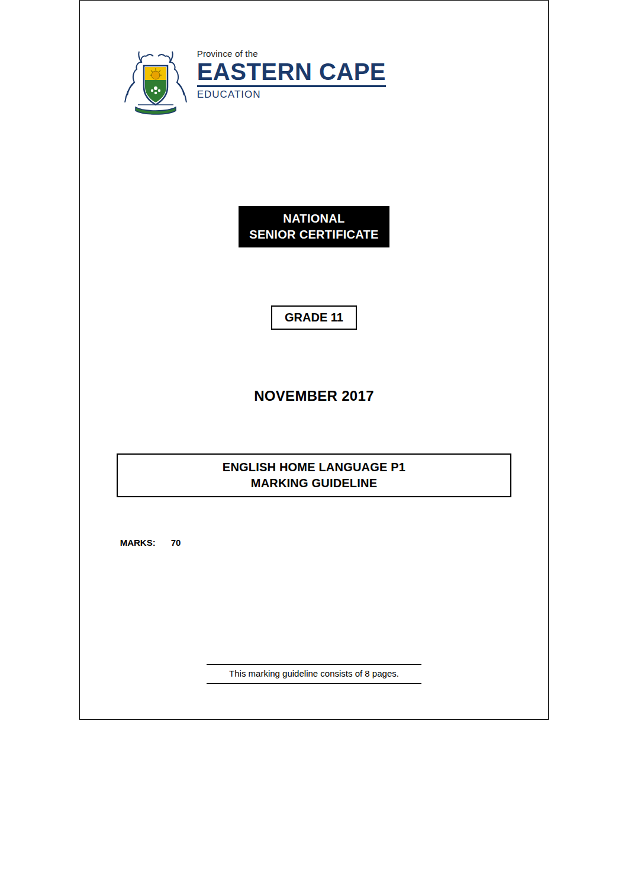Province of the
EASTERN CAPE
EDUCATION
NATIONAL
SENIOR CERTIFICATE
GRADE 11
NOVEMBER 2017
ENGLISH HOME LANGUAGE P1
MARKING GUIDELINE
MARKS:70
This marking guideline consists of 8 pages.